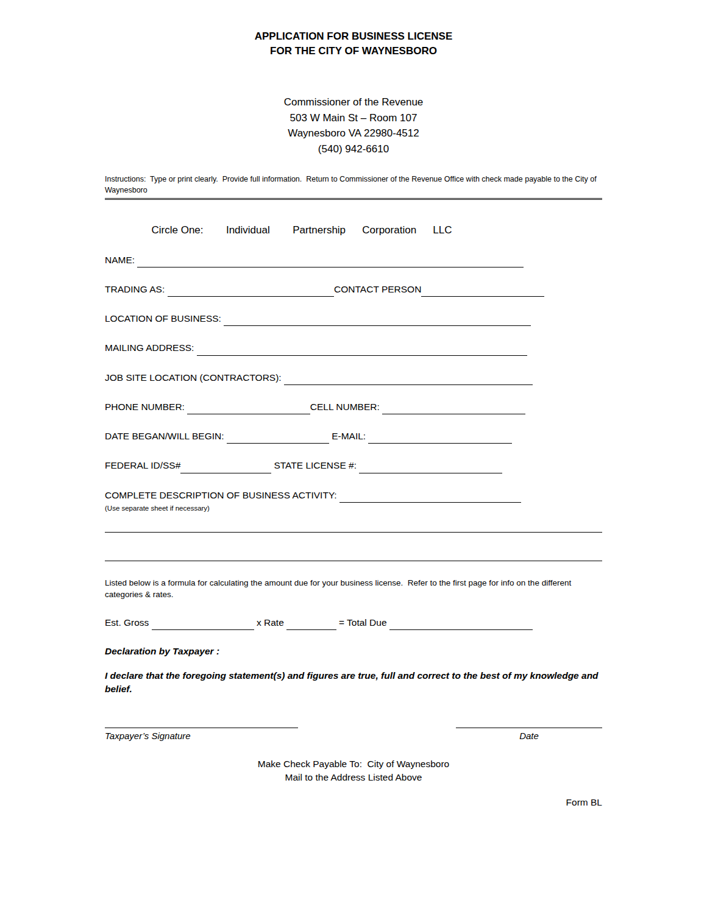APPLICATION FOR BUSINESS LICENSE
FOR THE CITY OF WAYNESBORO
Commissioner of the Revenue
503 W Main St – Room 107
Waynesboro VA 22980-4512
(540) 942-6610
Instructions: Type or print clearly. Provide full information. Return to Commissioner of the Revenue Office with check made payable to the City of Waynesboro
Circle One:Individual Partnership Corporation LLC
NAME:
TRADING AS: CONTACT PERSON
LOCATION OF BUSINESS:
MAILING ADDRESS:
JOB SITE LOCATION (CONTRACTORS):
PHONE NUMBER: CELL NUMBER:
DATE BEGAN/WILL BEGIN: E-MAIL:
FEDERAL ID/SS# STATE LICENSE #:
COMPLETE DESCRIPTION OF BUSINESS ACTIVITY:
(Use separate sheet if necessary)
Listed below is a formula for calculating the amount due for your business license. Refer to the first page for info on the different categories & rates.
Est. Gross x Rate = Total Due
Declaration by Taxpayer :
I declare that the foregoing statement(s) and figures are true, full and correct to the best of my knowledge and belief.
Taxpayer’s Signature
Date
Make Check Payable To: City of Waynesboro
Mail to the Address Listed Above
Form BL